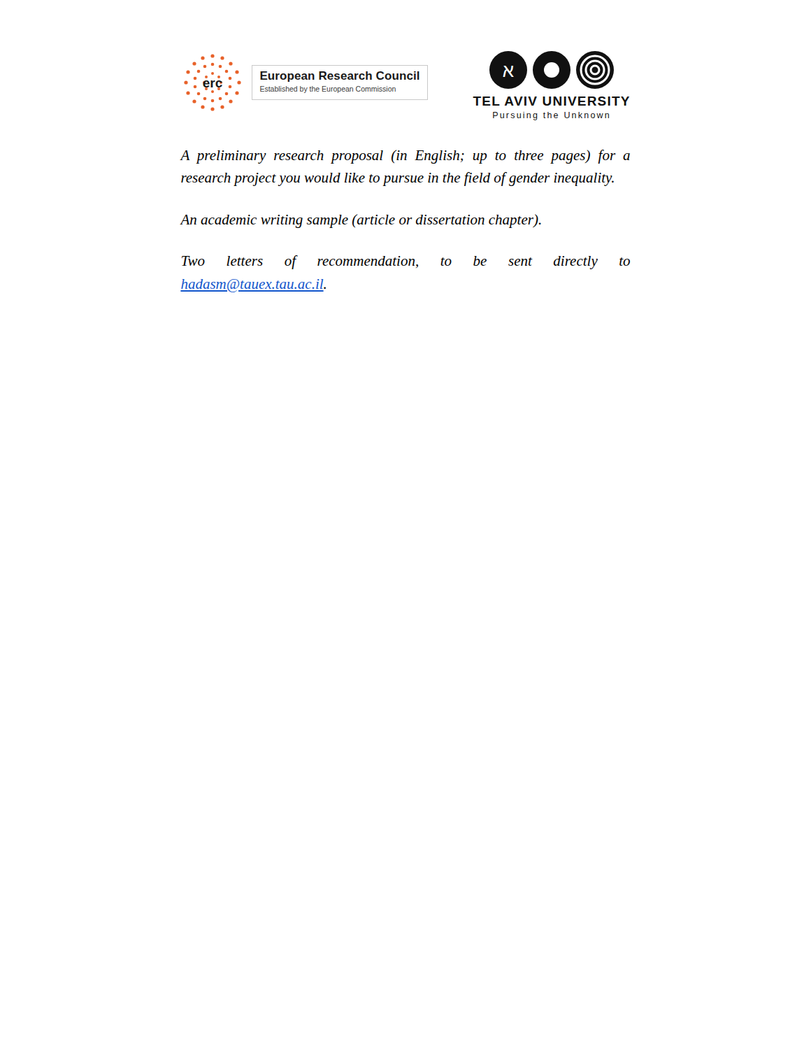erc
European Research Council
Established by the European Commission
א
TEL AVIV UNIVERSITY
Pursuing the Unknown
A preliminary research proposal (in English; up to three pages) for a research project you would like to pursue in the field of gender inequality.
An academic writing sample (article or dissertation chapter).
Two letters of recommendation, to be sent directly to hadasm@tauex.tau.ac.il.